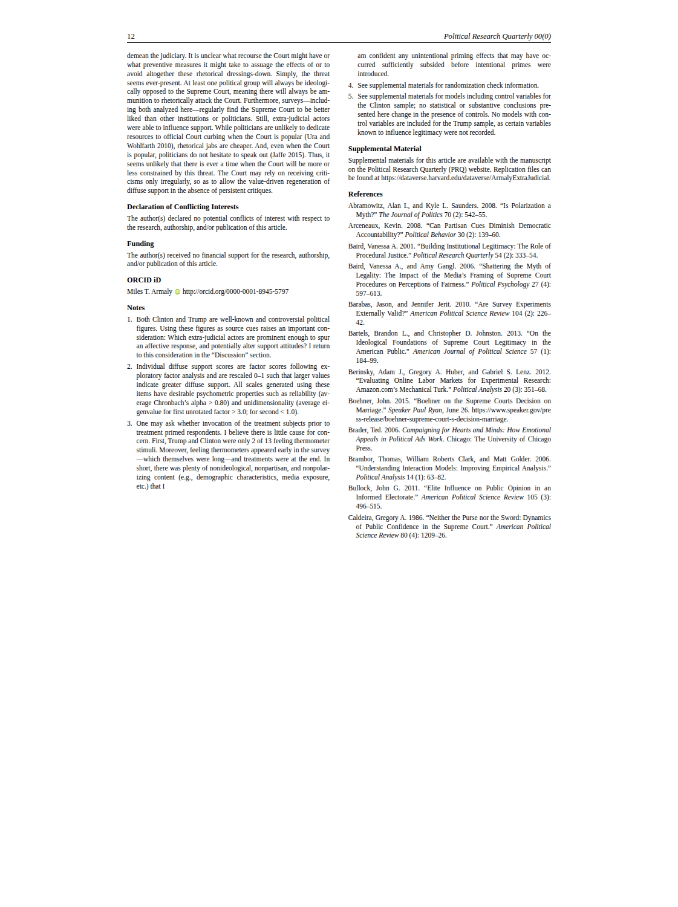12 Political Research Quarterly 00(0)
demean the judiciary. It is unclear what recourse the Court might have or what preventive measures it might take to assuage the effects of or to avoid altogether these rhetorical dressings-down. Simply, the threat seems ever-present. At least one political group will always be ideologically opposed to the Supreme Court, meaning there will always be ammunition to rhetorically attack the Court. Furthermore, surveys—including both analyzed here—regularly find the Supreme Court to be better liked than other institutions or politicians. Still, extra-judicial actors were able to influence support. While politicians are unlikely to dedicate resources to official Court curbing when the Court is popular (Ura and Wohlfarth 2010), rhetorical jabs are cheaper. And, even when the Court is popular, politicians do not hesitate to speak out (Jaffe 2015). Thus, it seems unlikely that there is ever a time when the Court will be more or less constrained by this threat. The Court may rely on receiving criticisms only irregularly, so as to allow the value-driven regeneration of diffuse support in the absence of persistent critiques.
Declaration of Conflicting Interests
The author(s) declared no potential conflicts of interest with respect to the research, authorship, and/or publication of this article.
Funding
The author(s) received no financial support for the research, authorship, and/or publication of this article.
ORCID iD
Miles T. Armaly http://orcid.org/0000-0001-8945-5797
Notes
1. Both Clinton and Trump are well-known and controversial political figures. Using these figures as source cues raises an important consideration: Which extra-judicial actors are prominent enough to spur an affective response, and potentially alter support attitudes? I return to this consideration in the “Discussion” section.
2. Individual diffuse support scores are factor scores following exploratory factor analysis and are rescaled 0–1 such that larger values indicate greater diffuse support. All scales generated using these items have desirable psychometric properties such as reliability (average Chronbach’s alpha > 0.80) and unidimensionality (average eigenvalue for first unrotated factor > 3.0; for second < 1.0).
3. One may ask whether invocation of the treatment subjects prior to treatment primed respondents. I believe there is little cause for concern. First, Trump and Clinton were only 2 of 13 feeling thermometer stimuli. Moreover, feeling thermometers appeared early in the survey—which themselves were long—and treatments were at the end. In short, there was plenty of nonideological, nonpartisan, and nonpolarizing content (e.g., demographic characteristics, media exposure, etc.) that I
am confident any unintentional priming effects that may have occurred sufficiently subsided before intentional primes were introduced.
4. See supplemental materials for randomization check information.
5. See supplemental materials for models including control variables for the Clinton sample; no statistical or substantive conclusions presented here change in the presence of controls. No models with control variables are included for the Trump sample, as certain variables known to influence legitimacy were not recorded.
Supplemental Material
Supplemental materials for this article are available with the manuscript on the Political Research Quarterly (PRQ) website. Replication files can be found at https://dataverse.harvard.edu/dataverse/ArmalyExtraJudicial.
References
Abramowitz, Alan I., and Kyle L. Saunders. 2008. “Is Polarization a Myth?” The Journal of Politics 70 (2): 542–55.
Arceneaux, Kevin. 2008. “Can Partisan Cues Diminish Democratic Accountability?” Political Behavior 30 (2): 139–60.
Baird, Vanessa A. 2001. “Building Institutional Legitimacy: The Role of Procedural Justice.” Political Research Quarterly 54 (2): 333–54.
Baird, Vanessa A., and Amy Gangl. 2006. “Shattering the Myth of Legality: The Impact of the Media’s Framing of Supreme Court Procedures on Perceptions of Fairness.” Political Psychology 27 (4): 597–613.
Barabas, Jason, and Jennifer Jerit. 2010. “Are Survey Experiments Externally Valid?” American Political Science Review 104 (2): 226–42.
Bartels, Brandon L., and Christopher D. Johnston. 2013. “On the Ideological Foundations of Supreme Court Legitimacy in the American Public.” American Journal of Political Science 57 (1): 184–99.
Berinsky, Adam J., Gregory A. Huber, and Gabriel S. Lenz. 2012. “Evaluating Online Labor Markets for Experimental Research: Amazon.com’s Mechanical Turk.” Political Analysis 20 (3): 351–68.
Boehner, John. 2015. “Boehner on the Supreme Courts Decision on Marriage.” Speaker Paul Ryan, June 26. https://www.speaker.gov/press-release/boehner-supreme-court-s-decision-marriage.
Brader, Ted. 2006. Campaigning for Hearts and Minds: How Emotional Appeals in Political Ads Work. Chicago: The University of Chicago Press.
Brambor, Thomas, William Roberts Clark, and Matt Golder. 2006. “Understanding Interaction Models: Improving Empirical Analysis.” Political Analysis 14 (1): 63–82.
Bullock, John G. 2011. “Elite Influence on Public Opinion in an Informed Electorate.” American Political Science Review 105 (3): 496–515.
Caldeira, Gregory A. 1986. “Neither the Purse nor the Sword: Dynamics of Public Confidence in the Supreme Court.” American Political Science Review 80 (4): 1209–26.